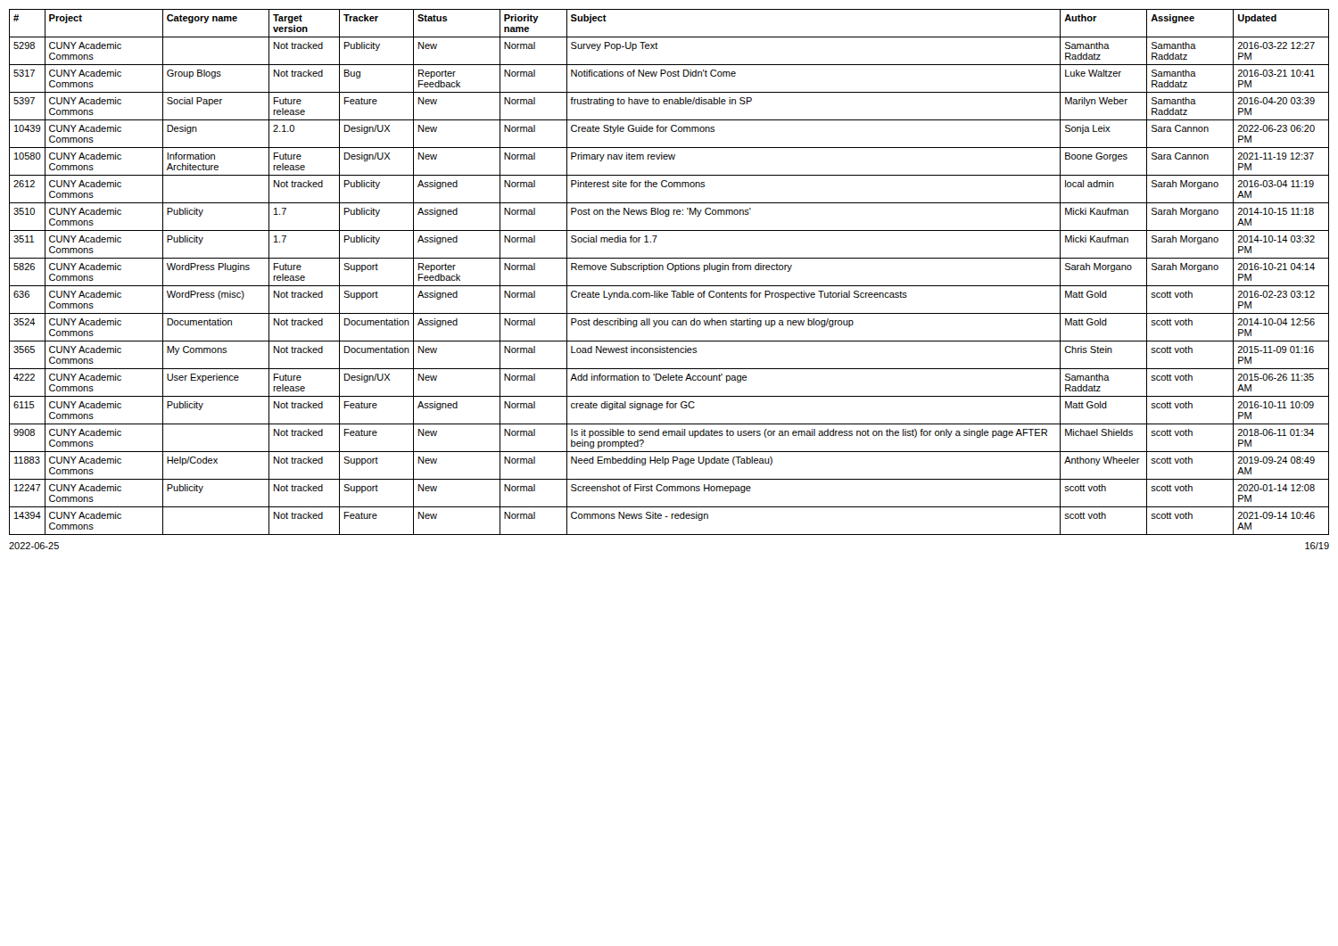| # | Project | Category name | Target version | Tracker | Status | Priority name | Subject | Author | Assignee | Updated |
| --- | --- | --- | --- | --- | --- | --- | --- | --- | --- | --- |
| 5298 | CUNY Academic Commons | | Not tracked | Publicity | New | Normal | Survey Pop-Up Text | Samantha Raddatz | Samantha Raddatz | 2016-03-22 12:27 PM |
| 5317 | CUNY Academic Commons | Group Blogs | Not tracked | Bug | Reporter Feedback | Normal | Notifications of New Post Didn't Come | Luke Waltzer | Samantha Raddatz | 2016-03-21 10:41 PM |
| 5397 | CUNY Academic Commons | Social Paper | Future release | Feature | New | Normal | frustrating to have to enable/disable in SP | Marilyn Weber | Samantha Raddatz | 2016-04-20 03:39 PM |
| 10439 | CUNY Academic Commons | Design | 2.1.0 | Design/UX | New | Normal | Create Style Guide for Commons | Sonja Leix | Sara Cannon | 2022-06-23 06:20 PM |
| 10580 | CUNY Academic Commons | Information Architecture | Future release | Design/UX | New | Normal | Primary nav item review | Boone Gorges | Sara Cannon | 2021-11-19 12:37 PM |
| 2612 | CUNY Academic Commons | | Not tracked | Publicity | Assigned | Normal | Pinterest site for the Commons | local admin | Sarah Morgano | 2016-03-04 11:19 AM |
| 3510 | CUNY Academic Commons | Publicity | 1.7 | Publicity | Assigned | Normal | Post on the News Blog re: 'My Commons' | Micki Kaufman | Sarah Morgano | 2014-10-15 11:18 AM |
| 3511 | CUNY Academic Commons | Publicity | 1.7 | Publicity | Assigned | Normal | Social media for 1.7 | Micki Kaufman | Sarah Morgano | 2014-10-14 03:32 PM |
| 5826 | CUNY Academic Commons | WordPress Plugins | Future release | Support | Reporter Feedback | Normal | Remove Subscription Options plugin from directory | Sarah Morgano | Sarah Morgano | 2016-10-21 04:14 PM |
| 636 | CUNY Academic Commons | WordPress (misc) | Not tracked | Support | Assigned | Normal | Create Lynda.com-like Table of Contents for Prospective Tutorial Screencasts | Matt Gold | scott voth | 2016-02-23 03:12 PM |
| 3524 | CUNY Academic Commons | Documentation | Not tracked | Documentation | Assigned | Normal | Post describing all you can do when starting up a new blog/group | Matt Gold | scott voth | 2014-10-04 12:56 PM |
| 3565 | CUNY Academic Commons | My Commons | Not tracked | Documentation | New | Normal | Load Newest inconsistencies | Chris Stein | scott voth | 2015-11-09 01:16 PM |
| 4222 | CUNY Academic Commons | User Experience | Future release | Design/UX | New | Normal | Add information to 'Delete Account' page | Samantha Raddatz | scott voth | 2015-06-26 11:35 AM |
| 6115 | CUNY Academic Commons | Publicity | Not tracked | Feature | Assigned | Normal | create digital signage for GC | Matt Gold | scott voth | 2016-10-11 10:09 PM |
| 9908 | CUNY Academic Commons | | Not tracked | Feature | New | Normal | Is it possible to send email updates to users (or an email address not on the list) for only a single page AFTER being prompted? | Michael Shields | scott voth | 2018-06-11 01:34 PM |
| 11883 | CUNY Academic Commons | Help/Codex | Not tracked | Support | New | Normal | Need Embedding Help Page Update (Tableau) | Anthony Wheeler | scott voth | 2019-09-24 08:49 AM |
| 12247 | CUNY Academic Commons | Publicity | Not tracked | Support | New | Normal | Screenshot of First Commons Homepage | scott voth | scott voth | 2020-01-14 12:08 PM |
| 14394 | CUNY Academic Commons | | Not tracked | Feature | New | Normal | Commons News Site - redesign | scott voth | scott voth | 2021-09-14 10:46 AM |
2022-06-25 16/19